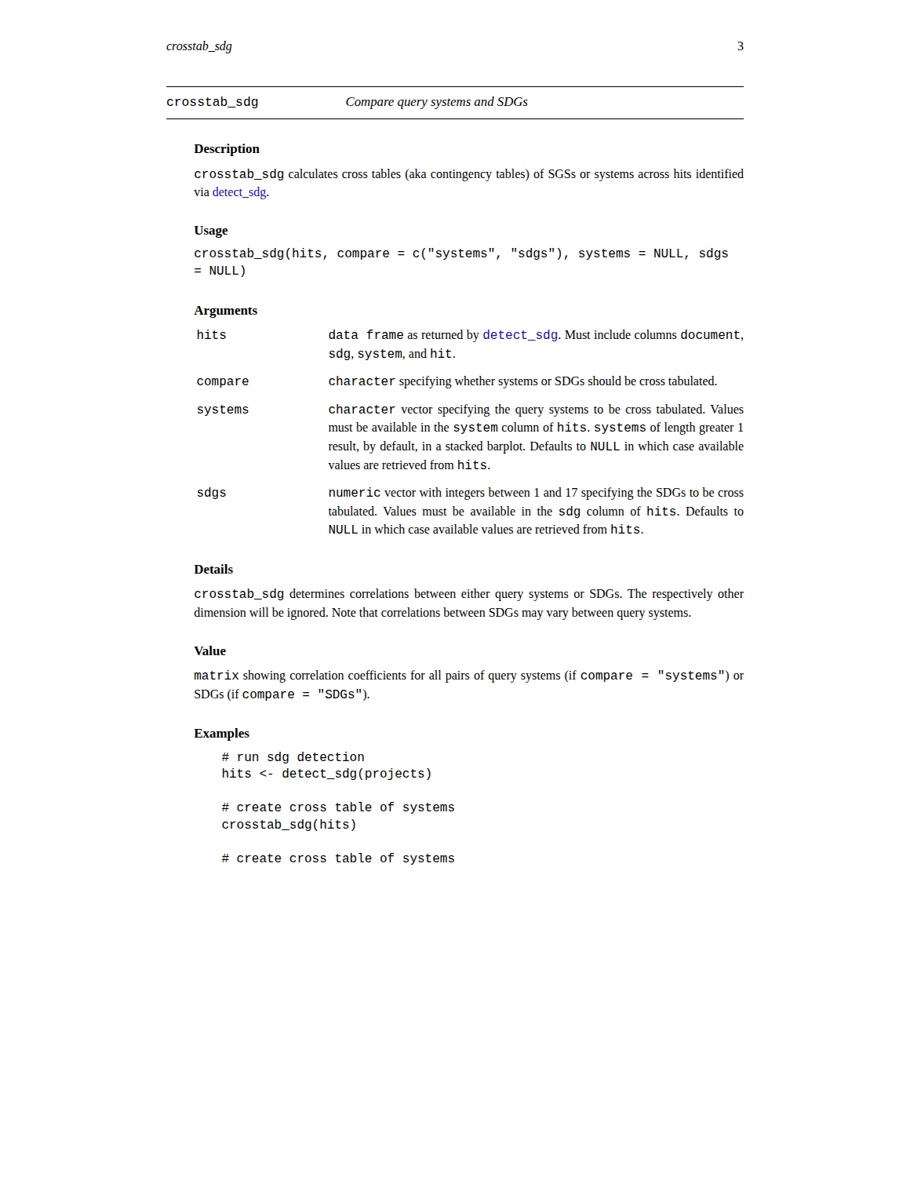crosstab_sdg 3
crosstab_sdg Compare query systems and SDGs
Description
crosstab_sdg calculates cross tables (aka contingency tables) of SGSs or systems across hits identified via detect_sdg.
Usage
crosstab_sdg(hits, compare = c("systems", "sdgs"), systems = NULL, sdgs = NULL)
Arguments
hits
data frame as returned by detect_sdg. Must include columns document, sdg, system, and hit.
compare
character specifying whether systems or SDGs should be cross tabulated.
systems
character vector specifying the query systems to be cross tabulated. Values must be available in the system column of hits. systems of length greater 1 result, by default, in a stacked barplot. Defaults to NULL in which case available values are retrieved from hits.
sdgs
numeric vector with integers between 1 and 17 specifying the SDGs to be cross tabulated. Values must be available in the sdg column of hits. Defaults to NULL in which case available values are retrieved from hits.
Details
crosstab_sdg determines correlations between either query systems or SDGs. The respectively other dimension will be ignored. Note that correlations between SDGs may vary between query systems.
Value
matrix showing correlation coefficients for all pairs of query systems (if compare = "systems") or SDGs (if compare = "SDGs").
Examples
# run sdg detection
hits <- detect_sdg(projects)

# create cross table of systems
crosstab_sdg(hits)

# create cross table of systems